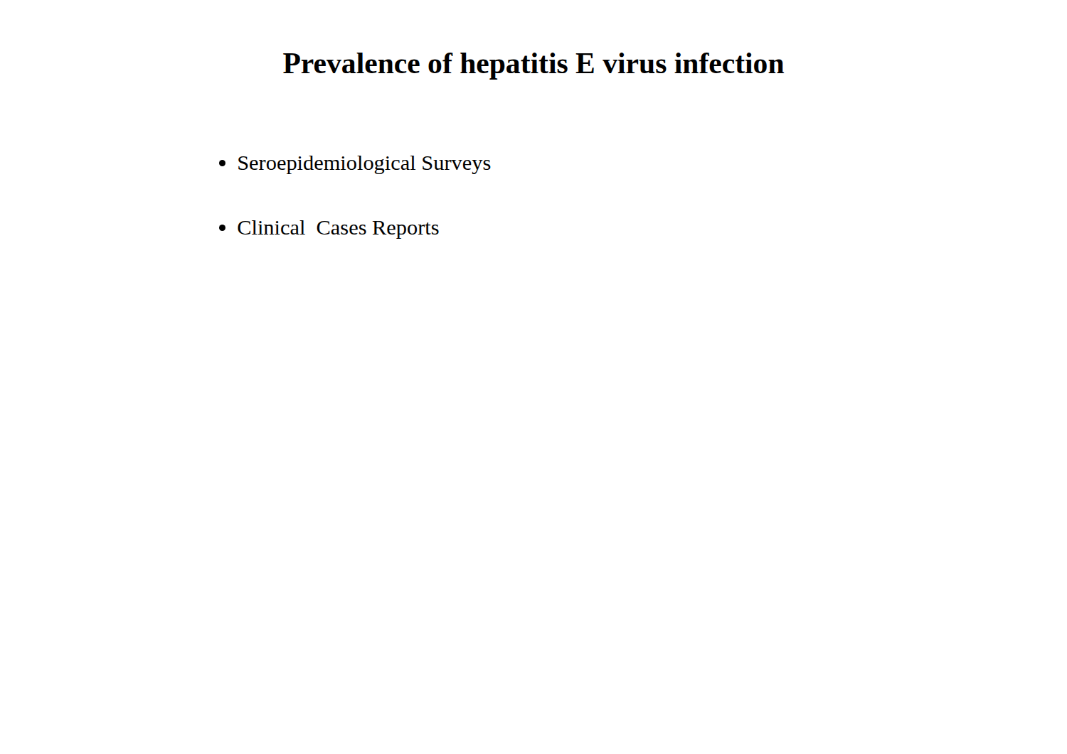Prevalence of hepatitis E virus infection
Seroepidemiological Surveys
Clinical Cases Reports